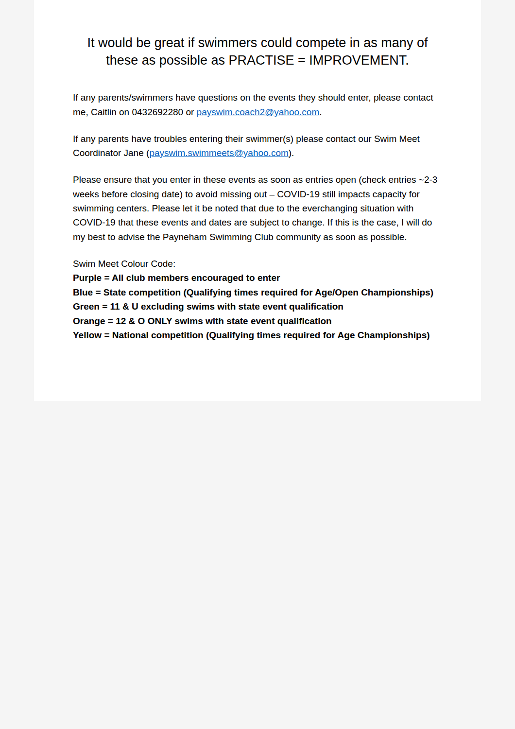It would be great if swimmers could compete in as many of these as possible as PRACTISE = IMPROVEMENT.
If any parents/swimmers have questions on the events they should enter, please contact me, Caitlin on 0432692280 or payswim.coach2@yahoo.com.
If any parents have troubles entering their swimmer(s) please contact our Swim Meet Coordinator Jane (payswim.swimmeets@yahoo.com).
Please ensure that you enter in these events as soon as entries open (check entries ~2-3 weeks before closing date) to avoid missing out – COVID-19 still impacts capacity for swimming centers. Please let it be noted that due to the everchanging situation with COVID-19 that these events and dates are subject to change. If this is the case, I will do my best to advise the Payneham Swimming Club community as soon as possible.
Swim Meet Colour Code:
Purple = All club members encouraged to enter
Blue = State competition (Qualifying times required for Age/Open Championships)
Green = 11 & U excluding swims with state event qualification
Orange = 12 & O ONLY swims with state event qualification
Yellow = National competition (Qualifying times required for Age Championships)